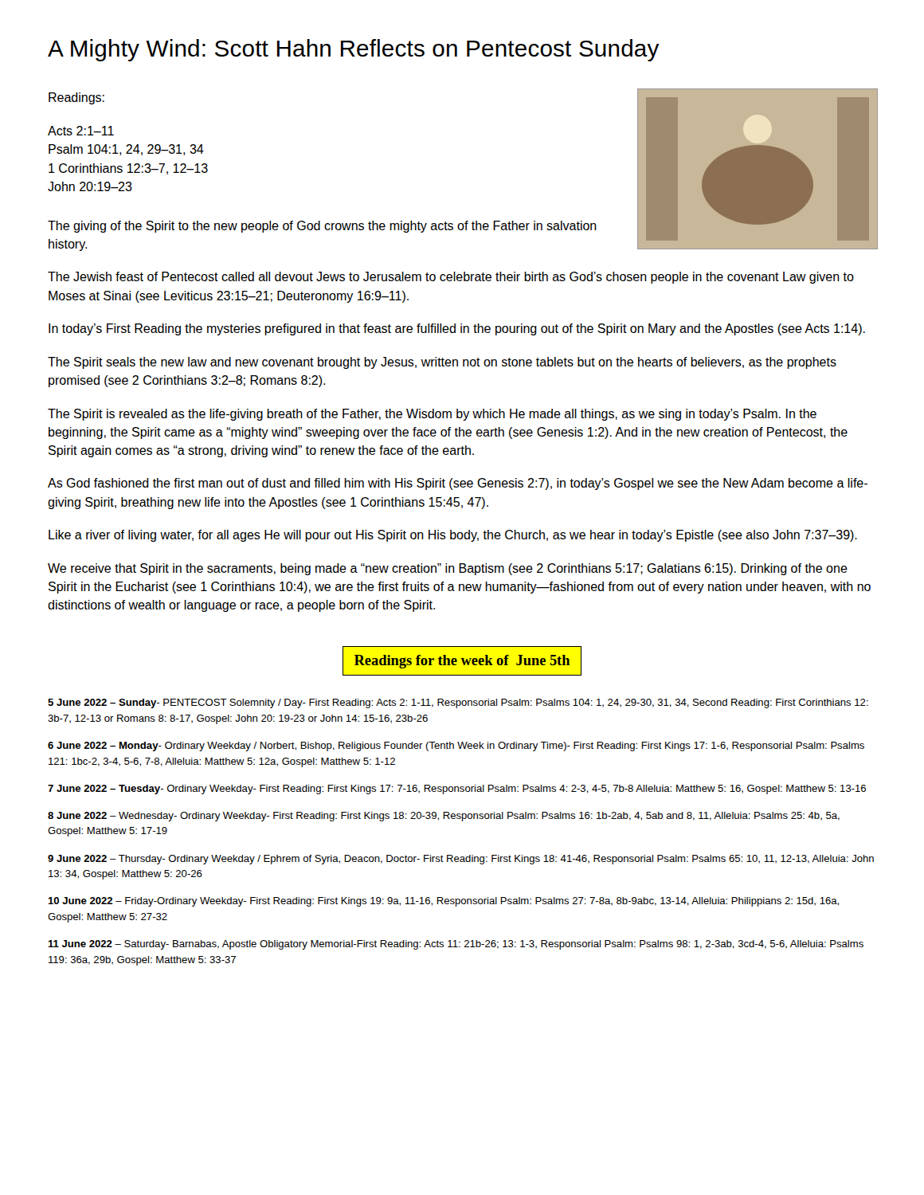A Mighty Wind: Scott Hahn Reflects on Pentecost Sunday
Readings:
Acts 2:1–11 Psalm 104:1, 24, 29–31, 34 1 Corinthians 12:3–7, 12–13 John 20:19–23
The giving of the Spirit to the new people of God crowns the mighty acts of the Father in salvation history.
The Jewish feast of Pentecost called all devout Jews to Jerusalem to celebrate their birth as God’s chosen people in the covenant Law given to Moses at Sinai (see Leviticus 23:15–21; Deuteronomy 16:9–11).
In today’s First Reading the mysteries prefigured in that feast are fulfilled in the pouring out of the Spirit on Mary and the Apostles (see Acts 1:14).
The Spirit seals the new law and new covenant brought by Jesus, written not on stone tablets but on the hearts of believers, as the prophets promised (see 2 Corinthians 3:2–8; Romans 8:2).
The Spirit is revealed as the life-giving breath of the Father, the Wisdom by which He made all things, as we sing in today’s Psalm. In the beginning, the Spirit came as a “mighty wind” sweeping over the face of the earth (see Genesis 1:2). And in the new creation of Pentecost, the Spirit again comes as “a strong, driving wind” to renew the face of the earth.
As God fashioned the first man out of dust and filled him with His Spirit (see Genesis 2:7), in today’s Gospel we see the New Adam become a life-giving Spirit, breathing new life into the Apostles (see 1 Corinthians 15:45, 47).
Like a river of living water, for all ages He will pour out His Spirit on His body, the Church, as we hear in today’s Epistle (see also John 7:37–39).
We receive that Spirit in the sacraments, being made a “new creation” in Baptism (see 2 Corinthians 5:17; Galatians 6:15). Drinking of the one Spirit in the Eucharist (see 1 Corinthians 10:4), we are the first fruits of a new humanity—fashioned from out of every nation under heaven, with no distinctions of wealth or language or race, a people born of the Spirit.
Readings for the week of June 5th
5 June 2022 – Sunday- PENTECOST Solemnity / Day- First Reading: Acts 2: 1-11, Responsorial Psalm: Psalms 104: 1, 24, 29-30, 31, 34, Second Reading: First Corinthians 12: 3b-7, 12-13 or Romans 8: 8-17, Gospel: John 20: 19-23 or John 14: 15-16, 23b-26
6 June 2022 – Monday- Ordinary Weekday / Norbert, Bishop, Religious Founder (Tenth Week in Ordinary Time)- First Reading: First Kings 17: 1-6, Responsorial Psalm: Psalms 121: 1bc-2, 3-4, 5-6, 7-8, Alleluia: Matthew 5: 12a, Gospel: Matthew 5: 1-12
7 June 2022 – Tuesday- Ordinary Weekday- First Reading: First Kings 17: 7-16, Responsorial Psalm: Psalms 4: 2-3, 4-5, 7b-8 Alleluia: Matthew 5: 16, Gospel: Matthew 5: 13-16
8 June 2022 – Wednesday- Ordinary Weekday- First Reading: First Kings 18: 20-39, Responsorial Psalm: Psalms 16: 1b-2ab, 4, 5ab and 8, 11, Alleluia: Psalms 25: 4b, 5a, Gospel: Matthew 5: 17-19
9 June 2022 – Thursday- Ordinary Weekday / Ephrem of Syria, Deacon, Doctor- First Reading: First Kings 18: 41-46, Responsorial Psalm: Psalms 65: 10, 11, 12-13, Alleluia: John 13: 34, Gospel: Matthew 5: 20-26
10 June 2022 – Friday-Ordinary Weekday- First Reading: First Kings 19: 9a, 11-16, Responsorial Psalm: Psalms 27: 7-8a, 8b-9abc, 13-14, Alleluia: Philippians 2: 15d, 16a, Gospel: Matthew 5: 27-32
11 June 2022 – Saturday- Barnabas, Apostle Obligatory Memorial-First Reading: Acts 11: 21b-26; 13: 1-3, Responsorial Psalm: Psalms 98: 1, 2-3ab, 3cd-4, 5-6, Alleluia: Psalms 119: 36a, 29b, Gospel: Matthew 5: 33-37